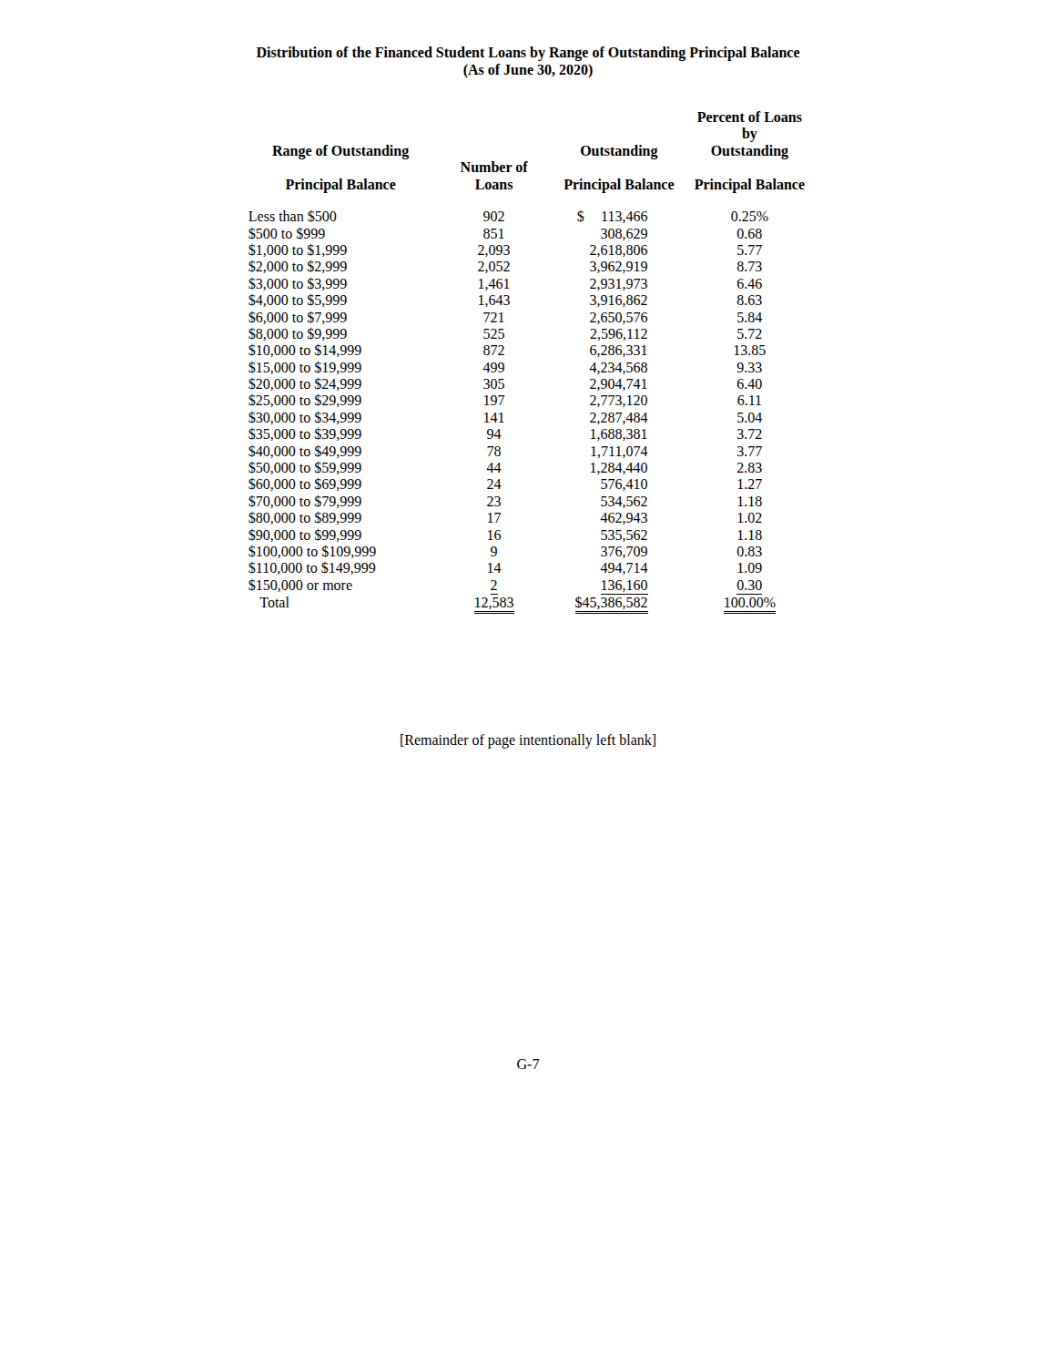Distribution of the Financed Student Loans by Range of Outstanding Principal Balance
(As of June 30, 2020)
| | | | Percent of Loans by |
| --- | --- | --- | --- |
| Range of Outstanding | | Outstanding | Outstanding |
| Principal Balance | Number of Loans | Principal Balance | Principal Balance |
| Less than $500 | 902 | $ 113,466 | 0.25% |
| $500 to $999 | 851 | 308,629 | 0.68 |
| $1,000 to $1,999 | 2,093 | 2,618,806 | 5.77 |
| $2,000 to $2,999 | 2,052 | 3,962,919 | 8.73 |
| $3,000 to $3,999 | 1,461 | 2,931,973 | 6.46 |
| $4,000 to $5,999 | 1,643 | 3,916,862 | 8.63 |
| $6,000 to $7,999 | 721 | 2,650,576 | 5.84 |
| $8,000 to $9,999 | 525 | 2,596,112 | 5.72 |
| $10,000 to $14,999 | 872 | 6,286,331 | 13.85 |
| $15,000 to $19,999 | 499 | 4,234,568 | 9.33 |
| $20,000 to $24,999 | 305 | 2,904,741 | 6.40 |
| $25,000 to $29,999 | 197 | 2,773,120 | 6.11 |
| $30,000 to $34,999 | 141 | 2,287,484 | 5.04 |
| $35,000 to $39,999 | 94 | 1,688,381 | 3.72 |
| $40,000 to $49,999 | 78 | 1,711,074 | 3.77 |
| $50,000 to $59,999 | 44 | 1,284,440 | 2.83 |
| $60,000 to $69,999 | 24 | 576,410 | 1.27 |
| $70,000 to $79,999 | 23 | 534,562 | 1.18 |
| $80,000 to $89,999 | 17 | 462,943 | 1.02 |
| $90,000 to $99,999 | 16 | 535,562 | 1.18 |
| $100,000 to $109,999 | 9 | 376,709 | 0.83 |
| $110,000 to $149,999 | 14 | 494,714 | 1.09 |
| $150,000 or more | 2 | 136,160 | 0.30 |
| Total | 12,583 | $45,386,582 | 100.00% |
[Remainder of page intentionally left blank]
G-7